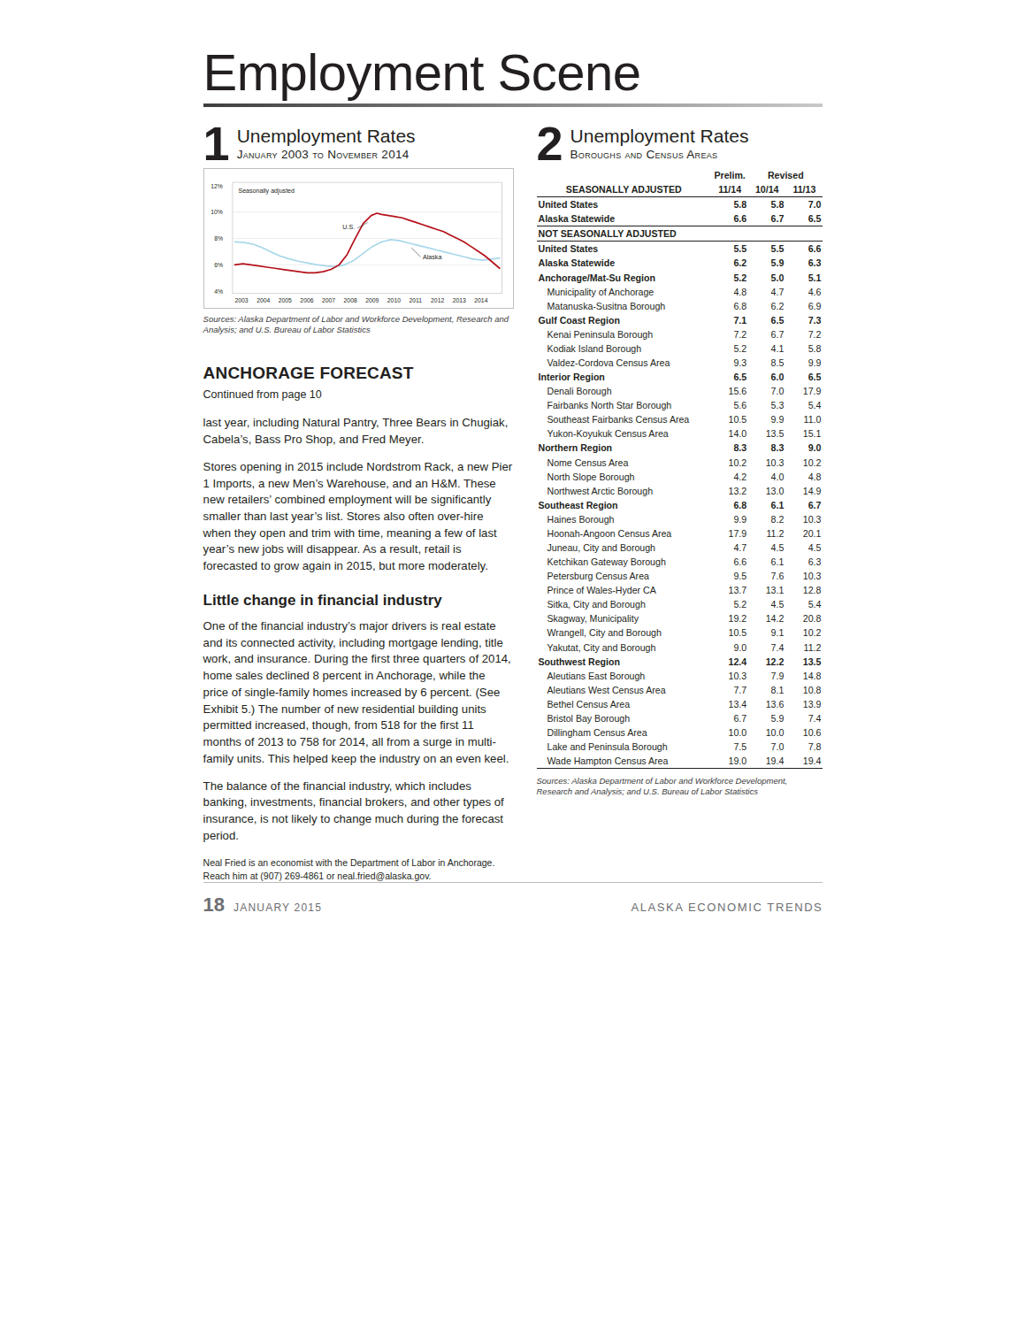Employment Scene
1
Unemployment Rates
January 2003 to November 2014
12% 10% 8% 6% 4% Seasonally adjusted U.S. Alaska 2003 2004 2005 2006 2007 2008 2009 2010 2011 2012 2013 2014
Sources: Alaska Department of Labor and Workforce Development, Research and Analysis; and U.S. Bureau of Labor Statistics
ANCHORAGE FORECAST
Continued from page 10
last year, including Natural Pantry, Three Bears in Chugiak, Cabela’s, Bass Pro Shop, and Fred Meyer.
Stores opening in 2015 include Nordstrom Rack, a new Pier 1 Imports, a new Men’s Warehouse, and an H&M. These new retailers’ combined employment will be significantly smaller than last year’s list. Stores also often over-hire when they open and trim with time, meaning a few of last year’s new jobs will disappear. As a result, retail is forecasted to grow again in 2015, but more moderately.
Little change in financial industry
One of the financial industry’s major drivers is real estate and its connected activity, including mortgage lending, title work, and insurance. During the first three quarters of 2014, home sales declined 8 percent in Anchorage, while the price of single-family homes increased by 6 percent. (See Exhibit 5.) The number of new residential building units permitted increased, though, from 518 for the first 11 months of 2013 to 758 for 2014, all from a surge in multi-family units. This helped keep the industry on an even keel.
The balance of the financial industry, which includes banking, investments, financial brokers, and other types of insurance, is not likely to change much during the forecast period.
Neal Fried is an economist with the Department of Labor in Anchorage.
Reach him at (907) 269-4861 or neal.fried@alaska.gov.
2
Unemployment Rates
Boroughs and Census Areas
| | Prelim. | Revised |
| --- | --- | --- |
| SEASONALLY ADJUSTED | 11/14 | 10/14 | 11/13 |
| United States | 5.8 | 5.8 | 7.0 |
| Alaska Statewide | 6.6 | 6.7 | 6.5 |
| NOT SEASONALLY ADJUSTED | | | |
| United States | 5.5 | 5.5 | 6.6 |
| Alaska Statewide | 6.2 | 5.9 | 6.3 |
| Anchorage/Mat-Su Region | 5.2 | 5.0 | 5.1 |
| Municipality of Anchorage | 4.8 | 4.7 | 4.6 |
| Matanuska-Susitna Borough | 6.8 | 6.2 | 6.9 |
| Gulf Coast Region | 7.1 | 6.5 | 7.3 |
| Kenai Peninsula Borough | 7.2 | 6.7 | 7.2 |
| Kodiak Island Borough | 5.2 | 4.1 | 5.8 |
| Valdez-Cordova Census Area | 9.3 | 8.5 | 9.9 |
| Interior Region | 6.5 | 6.0 | 6.5 |
| Denali Borough | 15.6 | 7.0 | 17.9 |
| Fairbanks North Star Borough | 5.6 | 5.3 | 5.4 |
| Southeast Fairbanks Census Area | 10.5 | 9.9 | 11.0 |
| Yukon-Koyukuk Census Area | 14.0 | 13.5 | 15.1 |
| Northern Region | 8.3 | 8.3 | 9.0 |
| Nome Census Area | 10.2 | 10.3 | 10.2 |
| North Slope Borough | 4.2 | 4.0 | 4.8 |
| Northwest Arctic Borough | 13.2 | 13.0 | 14.9 |
| Southeast Region | 6.8 | 6.1 | 6.7 |
| Haines Borough | 9.9 | 8.2 | 10.3 |
| Hoonah-Angoon Census Area | 17.9 | 11.2 | 20.1 |
| Juneau, City and Borough | 4.7 | 4.5 | 4.5 |
| Ketchikan Gateway Borough | 6.6 | 6.1 | 6.3 |
| Petersburg Census Area | 9.5 | 7.6 | 10.3 |
| Prince of Wales-Hyder CA | 13.7 | 13.1 | 12.8 |
| Sitka, City and Borough | 5.2 | 4.5 | 5.4 |
| Skagway, Municipality | 19.2 | 14.2 | 20.8 |
| Wrangell, City and Borough | 10.5 | 9.1 | 10.2 |
| Yakutat, City and Borough | 9.0 | 7.4 | 11.2 |
| Southwest Region | 12.4 | 12.2 | 13.5 |
| Aleutians East Borough | 10.3 | 7.9 | 14.8 |
| Aleutians West Census Area | 7.7 | 8.1 | 10.8 |
| Bethel Census Area | 13.4 | 13.6 | 13.9 |
| Bristol Bay Borough | 6.7 | 5.9 | 7.4 |
| Dillingham Census Area | 10.0 | 10.0 | 10.6 |
| Lake and Peninsula Borough | 7.5 | 7.0 | 7.8 |
| Wade Hampton Census Area | 19.0 | 19.4 | 19.4 |
Sources: Alaska Department of Labor and Workforce Development, Research and Analysis; and U.S. Bureau of Labor Statistics
18 JANUARY 2015
ALASKA ECONOMIC TRENDS